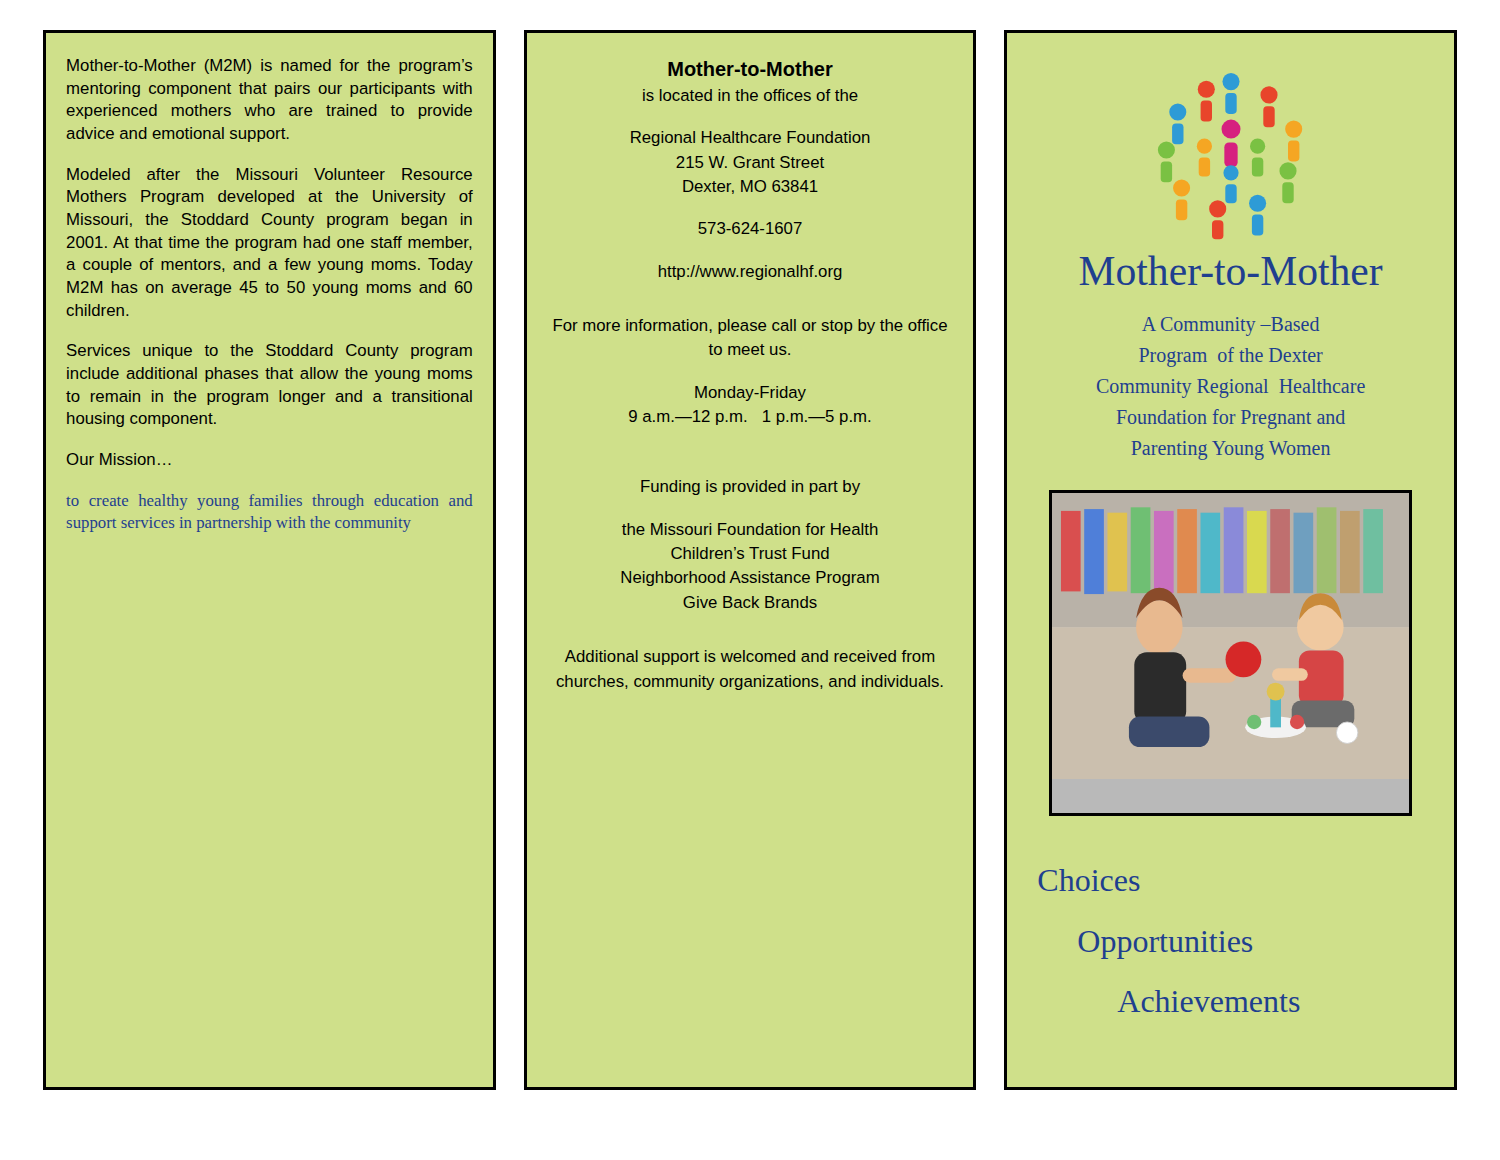Mother-to-Mother (M2M) is named for the program’s mentoring component that pairs our participants with experienced mothers who are trained to provide advice and emotional support.
Modeled after the Missouri Volunteer Resource Mothers Program developed at the University of Missouri, the Stoddard County program began in 2001. At that time the program had one staff member, a couple of mentors, and a few young moms. Today M2M has on average 45 to 50 young moms and 60 children.
Services unique to the Stoddard County program include additional phases that allow the young moms to remain in the program longer and a transitional housing component.
Our Mission…
to create healthy young families through education and support services in partnership with the community
Mother-to-Mother
is located in the offices of the
Regional Healthcare Foundation
215 W. Grant Street
Dexter, MO 63841
573-624-1607
http://www.regionalhf.org
For more information, please call or stop by the office to meet us.
Monday-Friday
9 a.m.—12 p.m. 1 p.m.—5 p.m.
Funding is provided in part by
the Missouri Foundation for Health
Children’s Trust Fund
Neighborhood Assistance Program
Give Back Brands
Additional support is welcomed and received from churches, community organizations, and individuals.
Mother-to-Mother
A Community –Based
Program of the Dexter
Community Regional Healthcare
Foundation for Pregnant and
Parenting Young Women
Choices Opportunities Achievements